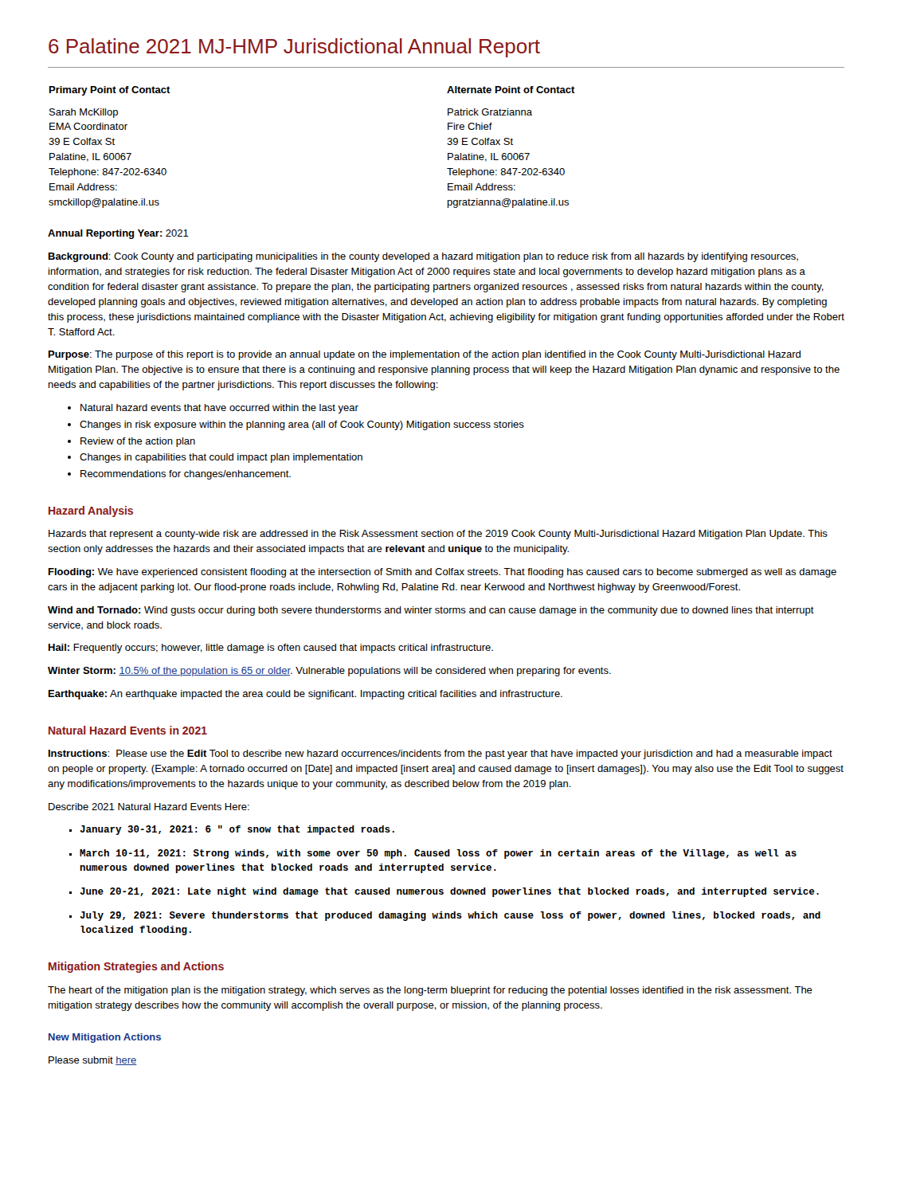6 Palatine 2021 MJ-HMP Jurisdictional Annual Report
| Primary Point of Contact | Alternate Point of Contact |
| --- | --- |
| Sarah McKillop EMA Coordinator 39 E Colfax St Palatine, IL 60067 Telephone: 847-202-6340 Email Address: smckillop@palatine.il.us | Patrick Gratzianna Fire Chief 39 E Colfax St Palatine, IL 60067 Telephone: 847-202-6340 Email Address: pgratzianna@palatine.il.us |
Annual Reporting Year: 2021
Background: Cook County and participating municipalities in the county developed a hazard mitigation plan to reduce risk from all hazards by identifying resources, information, and strategies for risk reduction. The federal Disaster Mitigation Act of 2000 requires state and local governments to develop hazard mitigation plans as a condition for federal disaster grant assistance. To prepare the plan, the participating partners organized resources , assessed risks from natural hazards within the county, developed planning goals and objectives, reviewed mitigation alternatives, and developed an action plan to address probable impacts from natural hazards. By completing this process, these jurisdictions maintained compliance with the Disaster Mitigation Act, achieving eligibility for mitigation grant funding opportunities afforded under the Robert T. Stafford Act.
Purpose: The purpose of this report is to provide an annual update on the implementation of the action plan identified in the Cook County Multi-Jurisdictional Hazard Mitigation Plan. The objective is to ensure that there is a continuing and responsive planning process that will keep the Hazard Mitigation Plan dynamic and responsive to the needs and capabilities of the partner jurisdictions. This report discusses the following:
Natural hazard events that have occurred within the last year
Changes in risk exposure within the planning area (all of Cook County) Mitigation success stories
Review of the action plan
Changes in capabilities that could impact plan implementation
Recommendations for changes/enhancement.
Hazard Analysis
Hazards that represent a county-wide risk are addressed in the Risk Assessment section of the 2019 Cook County Multi-Jurisdictional Hazard Mitigation Plan Update. This section only addresses the hazards and their associated impacts that are relevant and unique to the municipality.
Flooding: We have experienced consistent flooding at the intersection of Smith and Colfax streets. That flooding has caused cars to become submerged as well as damage cars in the adjacent parking lot. Our flood-prone roads include, Rohwling Rd, Palatine Rd. near Kerwood and Northwest highway by Greenwood/Forest.
Wind and Tornado: Wind gusts occur during both severe thunderstorms and winter storms and can cause damage in the community due to downed lines that interrupt service, and block roads.
Hail: Frequently occurs; however, little damage is often caused that impacts critical infrastructure.
Winter Storm: 10.5% of the population is 65 or older. Vulnerable populations will be considered when preparing for events.
Earthquake: An earthquake impacted the area could be significant. Impacting critical facilities and infrastructure.
Natural Hazard Events in 2021
Instructions: Please use the Edit Tool to describe new hazard occurrences/incidents from the past year that have impacted your jurisdiction and had a measurable impact on people or property. (Example: A tornado occurred on [Date] and impacted [insert area] and caused damage to [insert damages]). You may also use the Edit Tool to suggest any modifications/improvements to the hazards unique to your community, as described below from the 2019 plan.
Describe 2021 Natural Hazard Events Here:
January 30-31, 2021: 6 " of snow that impacted roads.
March 10-11, 2021: Strong winds, with some over 50 mph. Caused loss of power in certain areas of the Village, as well as numerous downed powerlines that blocked roads and interrupted service.
June 20-21, 2021: Late night wind damage that caused numerous downed powerlines that blocked roads, and interrupted service.
July 29, 2021: Severe thunderstorms that produced damaging winds which cause loss of power, downed lines, blocked roads, and localized flooding.
Mitigation Strategies and Actions
The heart of the mitigation plan is the mitigation strategy, which serves as the long-term blueprint for reducing the potential losses identified in the risk assessment. The mitigation strategy describes how the community will accomplish the overall purpose, or mission, of the planning process.
New Mitigation Actions
Please submit here